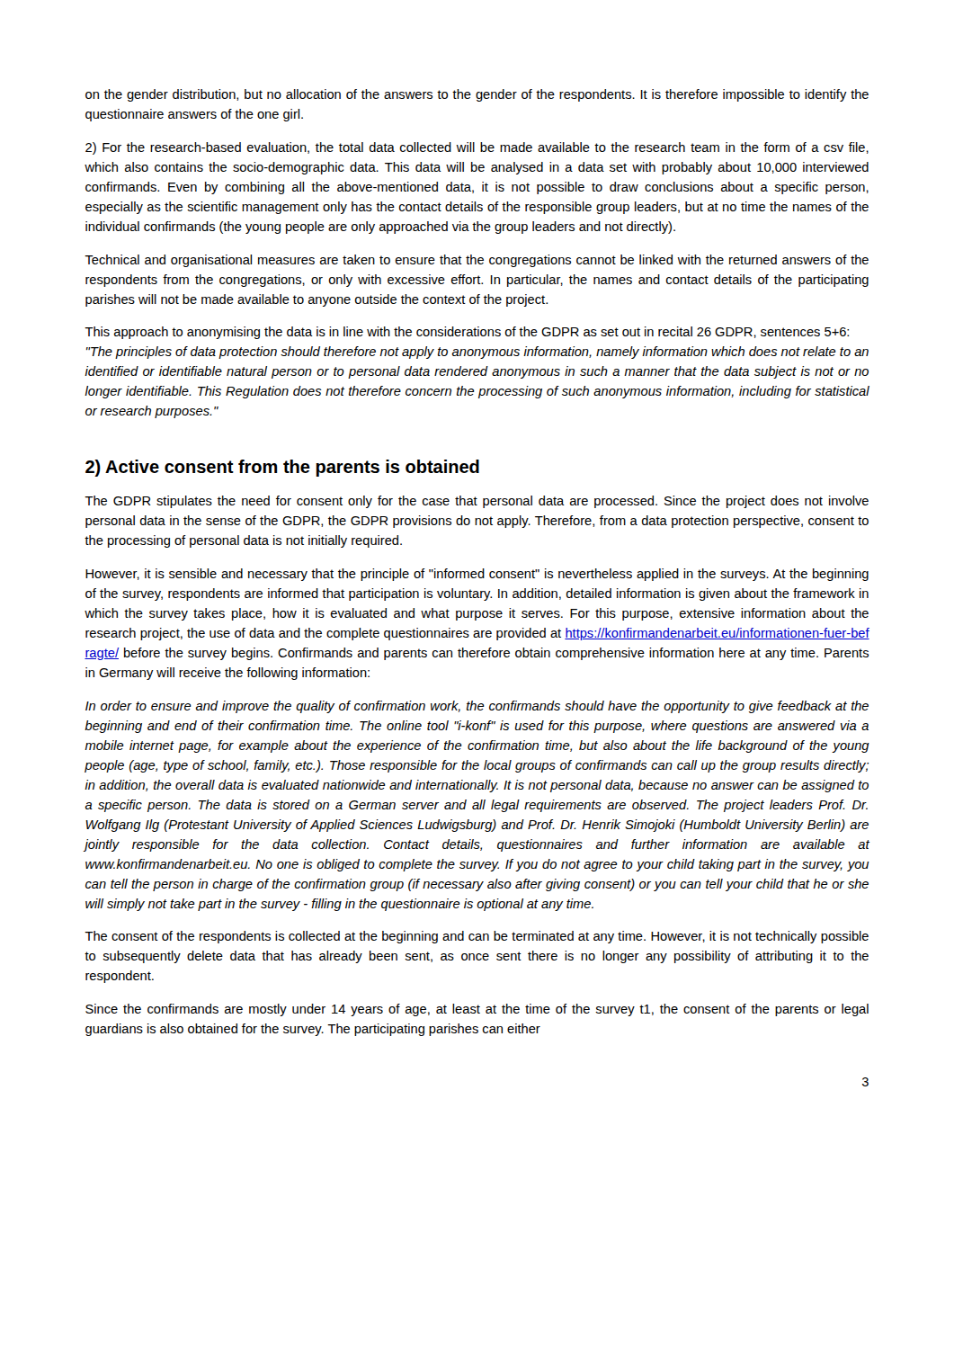on the gender distribution, but no allocation of the answers to the gender of the respondents. It is therefore impossible to identify the questionnaire answers of the one girl.
2) For the research-based evaluation, the total data collected will be made available to the research team in the form of a csv file, which also contains the socio-demographic data. This data will be analysed in a data set with probably about 10,000 interviewed confirmands. Even by combining all the above-mentioned data, it is not possible to draw conclusions about a specific person, especially as the scientific management only has the contact details of the responsible group leaders, but at no time the names of the individual confirmands (the young people are only approached via the group leaders and not directly).
Technical and organisational measures are taken to ensure that the congregations cannot be linked with the returned answers of the respondents from the congregations, or only with excessive effort. In particular, the names and contact details of the participating parishes will not be made available to anyone outside the context of the project.
This approach to anonymising the data is in line with the considerations of the GDPR as set out in recital 26 GDPR, sentences 5+6:
"The principles of data protection should therefore not apply to anonymous information, namely information which does not relate to an identified or identifiable natural person or to personal data rendered anonymous in such a manner that the data subject is not or no longer identifiable. This Regulation does not therefore concern the processing of such anonymous information, including for statistical or research purposes."
2) Active consent from the parents is obtained
The GDPR stipulates the need for consent only for the case that personal data are processed. Since the project does not involve personal data in the sense of the GDPR, the GDPR provisions do not apply. Therefore, from a data protection perspective, consent to the processing of personal data is not initially required.
However, it is sensible and necessary that the principle of "informed consent" is nevertheless applied in the surveys. At the beginning of the survey, respondents are informed that participation is voluntary. In addition, detailed information is given about the framework in which the survey takes place, how it is evaluated and what purpose it serves. For this purpose, extensive information about the research project, the use of data and the complete questionnaires are provided at https://konfirmandenarbeit.eu/informationen-fuer-befragte/ before the survey begins. Confirmands and parents can therefore obtain comprehensive information here at any time. Parents in Germany will receive the following information:
In order to ensure and improve the quality of confirmation work, the confirmands should have the opportunity to give feedback at the beginning and end of their confirmation time. The online tool "i-konf" is used for this purpose, where questions are answered via a mobile internet page, for example about the experience of the confirmation time, but also about the life background of the young people (age, type of school, family, etc.). Those responsible for the local groups of confirmands can call up the group results directly; in addition, the overall data is evaluated nationwide and internationally. It is not personal data, because no answer can be assigned to a specific person. The data is stored on a German server and all legal requirements are observed. The project leaders Prof. Dr. Wolfgang Ilg (Protestant University of Applied Sciences Ludwigsburg) and Prof. Dr. Henrik Simojoki (Humboldt University Berlin) are jointly responsible for the data collection. Contact details, questionnaires and further information are available at www.konfirmandenarbeit.eu. No one is obliged to complete the survey. If you do not agree to your child taking part in the survey, you can tell the person in charge of the confirmation group (if necessary also after giving consent) or you can tell your child that he or she will simply not take part in the survey - filling in the questionnaire is optional at any time.
The consent of the respondents is collected at the beginning and can be terminated at any time. However, it is not technically possible to subsequently delete data that has already been sent, as once sent there is no longer any possibility of attributing it to the respondent.
Since the confirmands are mostly under 14 years of age, at least at the time of the survey t1, the consent of the parents or legal guardians is also obtained for the survey. The participating parishes can either
3